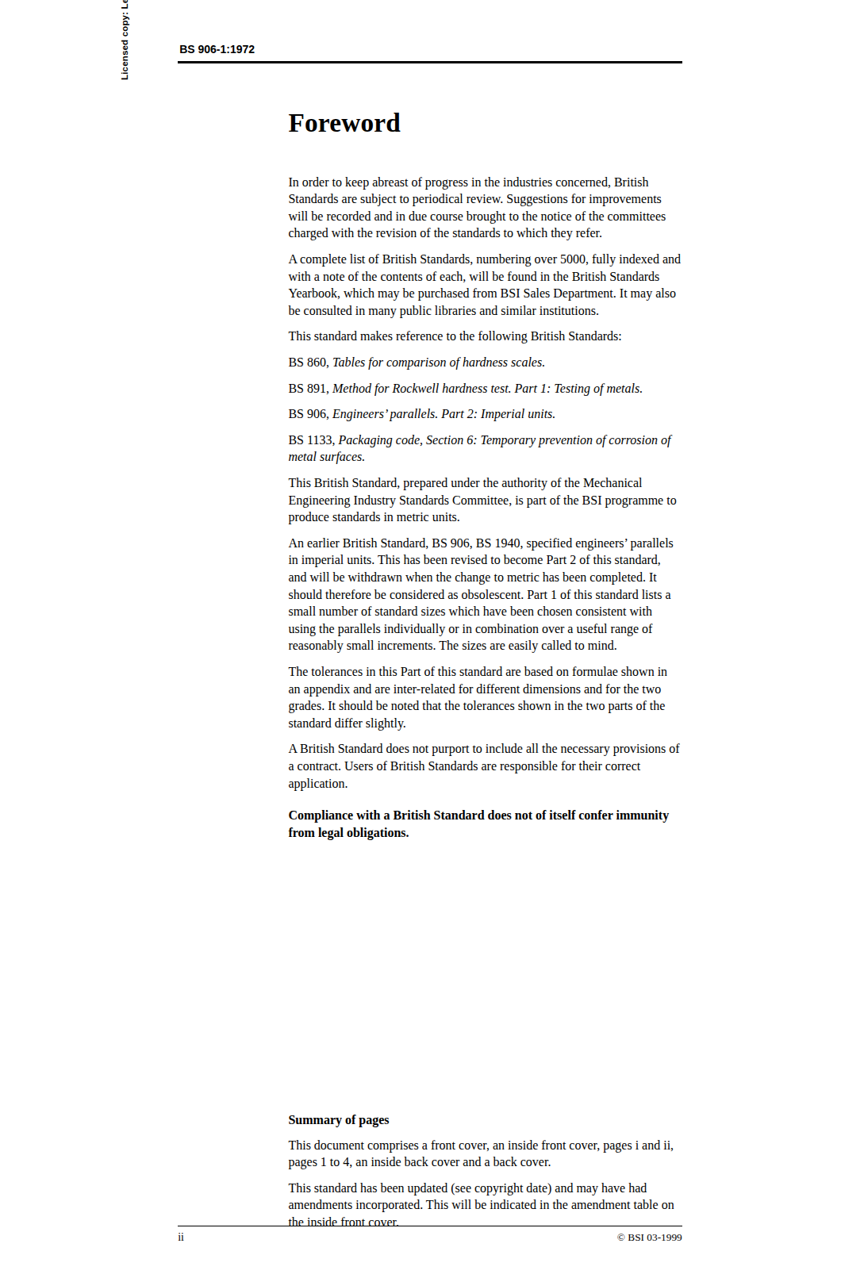Licensed copy: Lee Shau Kee Library, HKUST, Version correct as of 03/01/2015, (c) The British Standards Institution 2013
BS 906-1:1972
Foreword
In order to keep abreast of progress in the industries concerned, British Standards are subject to periodical review. Suggestions for improvements will be recorded and in due course brought to the notice of the committees charged with the revision of the standards to which they refer.
A complete list of British Standards, numbering over 5000, fully indexed and with a note of the contents of each, will be found in the British Standards Yearbook, which may be purchased from BSI Sales Department. It may also be consulted in many public libraries and similar institutions.
This standard makes reference to the following British Standards:
BS 860, Tables for comparison of hardness scales.
BS 891, Method for Rockwell hardness test. Part 1: Testing of metals.
BS 906, Engineers’ parallels. Part 2: Imperial units.
BS 1133, Packaging code, Section 6: Temporary prevention of corrosion of metal surfaces.
This British Standard, prepared under the authority of the Mechanical Engineering Industry Standards Committee, is part of the BSI programme to produce standards in metric units.
An earlier British Standard, BS 906, BS 1940, specified engineers’ parallels in imperial units. This has been revised to become Part 2 of this standard, and will be withdrawn when the change to metric has been completed. It should therefore be considered as obsolescent. Part 1 of this standard lists a small number of standard sizes which have been chosen consistent with using the parallels individually or in combination over a useful range of reasonably small increments. The sizes are easily called to mind.
The tolerances in this Part of this standard are based on formulae shown in an appendix and are inter-related for different dimensions and for the two grades. It should be noted that the tolerances shown in the two parts of the standard differ slightly.
A British Standard does not purport to include all the necessary provisions of a contract. Users of British Standards are responsible for their correct application.
Compliance with a British Standard does not of itself confer immunity from legal obligations.
Summary of pages
This document comprises a front cover, an inside front cover, pages i and ii, pages 1 to 4, an inside back cover and a back cover.
This standard has been updated (see copyright date) and may have had amendments incorporated. This will be indicated in the amendment table on the inside front cover.
ii © BSI 03-1999